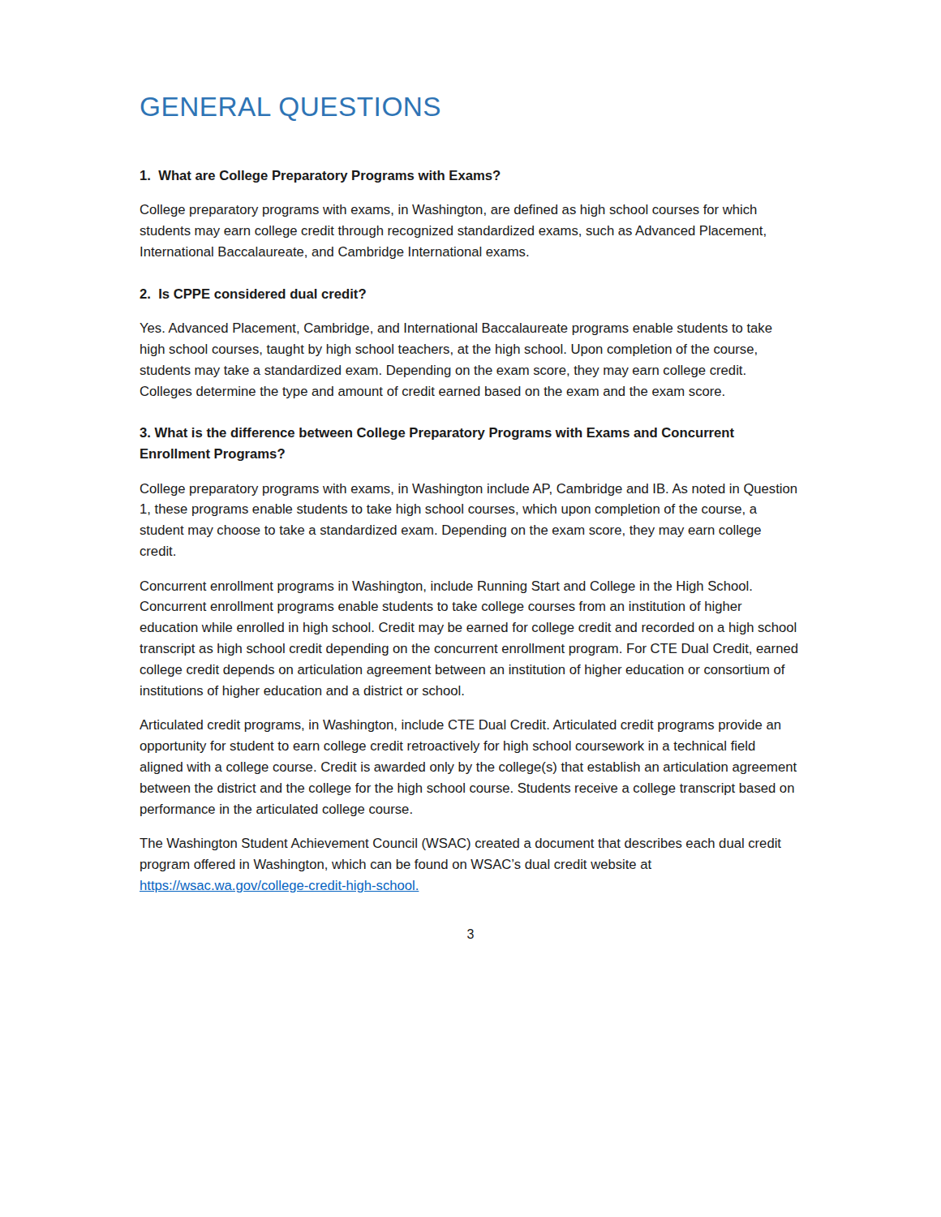GENERAL QUESTIONS
1. What are College Preparatory Programs with Exams?
College preparatory programs with exams, in Washington, are defined as high school courses for which students may earn college credit through recognized standardized exams, such as Advanced Placement, International Baccalaureate, and Cambridge International exams.
2. Is CPPE considered dual credit?
Yes. Advanced Placement, Cambridge, and International Baccalaureate programs enable students to take high school courses, taught by high school teachers, at the high school. Upon completion of the course, students may take a standardized exam. Depending on the exam score, they may earn college credit. Colleges determine the type and amount of credit earned based on the exam and the exam score.
3. What is the difference between College Preparatory Programs with Exams and Concurrent Enrollment Programs?
College preparatory programs with exams, in Washington include AP, Cambridge and IB. As noted in Question 1, these programs enable students to take high school courses, which upon completion of the course, a student may choose to take a standardized exam. Depending on the exam score, they may earn college credit.
Concurrent enrollment programs in Washington, include Running Start and College in the High School. Concurrent enrollment programs enable students to take college courses from an institution of higher education while enrolled in high school. Credit may be earned for college credit and recorded on a high school transcript as high school credit depending on the concurrent enrollment program. For CTE Dual Credit, earned college credit depends on articulation agreement between an institution of higher education or consortium of institutions of higher education and a district or school.
Articulated credit programs, in Washington, include CTE Dual Credit. Articulated credit programs provide an opportunity for student to earn college credit retroactively for high school coursework in a technical field aligned with a college course. Credit is awarded only by the college(s) that establish an articulation agreement between the district and the college for the high school course. Students receive a college transcript based on performance in the articulated college course.
The Washington Student Achievement Council (WSAC) created a document that describes each dual credit program offered in Washington, which can be found on WSAC’s dual credit website at https://wsac.wa.gov/college-credit-high-school.
3